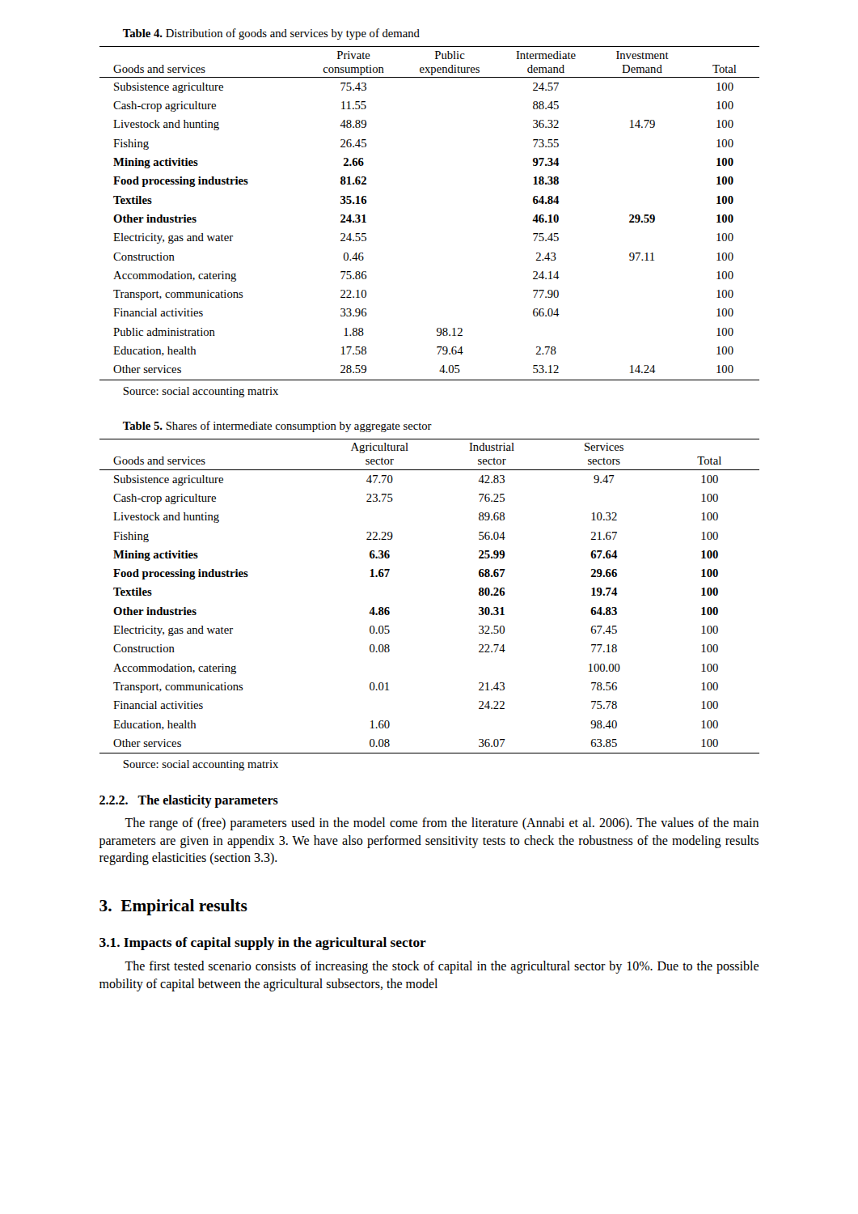Table 4. Distribution of goods and services by type of demand
| Goods and services | Private consumption | Public expenditures | Intermediate demand | Investment Demand | Total |
| --- | --- | --- | --- | --- | --- |
| Subsistence agriculture | 75.43 | | 24.57 | | 100 |
| Cash-crop agriculture | 11.55 | | 88.45 | | 100 |
| Livestock and hunting | 48.89 | | 36.32 | 14.79 | 100 |
| Fishing | 26.45 | | 73.55 | | 100 |
| Mining activities | 2.66 | | 97.34 | | 100 |
| Food processing industries | 81.62 | | 18.38 | | 100 |
| Textiles | 35.16 | | 64.84 | | 100 |
| Other industries | 24.31 | | 46.10 | 29.59 | 100 |
| Electricity, gas and water | 24.55 | | 75.45 | | 100 |
| Construction | 0.46 | | 2.43 | 97.11 | 100 |
| Accommodation, catering | 75.86 | | 24.14 | | 100 |
| Transport, communications | 22.10 | | 77.90 | | 100 |
| Financial activities | 33.96 | | 66.04 | | 100 |
| Public administration | 1.88 | 98.12 | | | 100 |
| Education, health | 17.58 | 79.64 | 2.78 | | 100 |
| Other services | 28.59 | 4.05 | 53.12 | 14.24 | 100 |
Source: social accounting matrix
Table 5. Shares of intermediate consumption by aggregate sector
| Goods and services | Agricultural sector | Industrial sector | Services sectors | Total |
| --- | --- | --- | --- | --- |
| Subsistence agriculture | 47.70 | 42.83 | 9.47 | 100 |
| Cash-crop agriculture | 23.75 | 76.25 | | 100 |
| Livestock and hunting | | 89.68 | 10.32 | 100 |
| Fishing | 22.29 | 56.04 | 21.67 | 100 |
| Mining activities | 6.36 | 25.99 | 67.64 | 100 |
| Food processing industries | 1.67 | 68.67 | 29.66 | 100 |
| Textiles | | 80.26 | 19.74 | 100 |
| Other industries | 4.86 | 30.31 | 64.83 | 100 |
| Electricity, gas and water | 0.05 | 32.50 | 67.45 | 100 |
| Construction | 0.08 | 22.74 | 77.18 | 100 |
| Accommodation, catering | | | 100.00 | 100 |
| Transport, communications | 0.01 | 21.43 | 78.56 | 100 |
| Financial activities | | 24.22 | 75.78 | 100 |
| Education, health | 1.60 | | 98.40 | 100 |
| Other services | 0.08 | 36.07 | 63.85 | 100 |
Source: social accounting matrix
2.2.2. The elasticity parameters
The range of (free) parameters used in the model come from the literature (Annabi et al. 2006). The values of the main parameters are given in appendix 3. We have also performed sensitivity tests to check the robustness of the modeling results regarding elasticities (section 3.3).
3. Empirical results
3.1. Impacts of capital supply in the agricultural sector
The first tested scenario consists of increasing the stock of capital in the agricultural sector by 10%. Due to the possible mobility of capital between the agricultural subsectors, the model